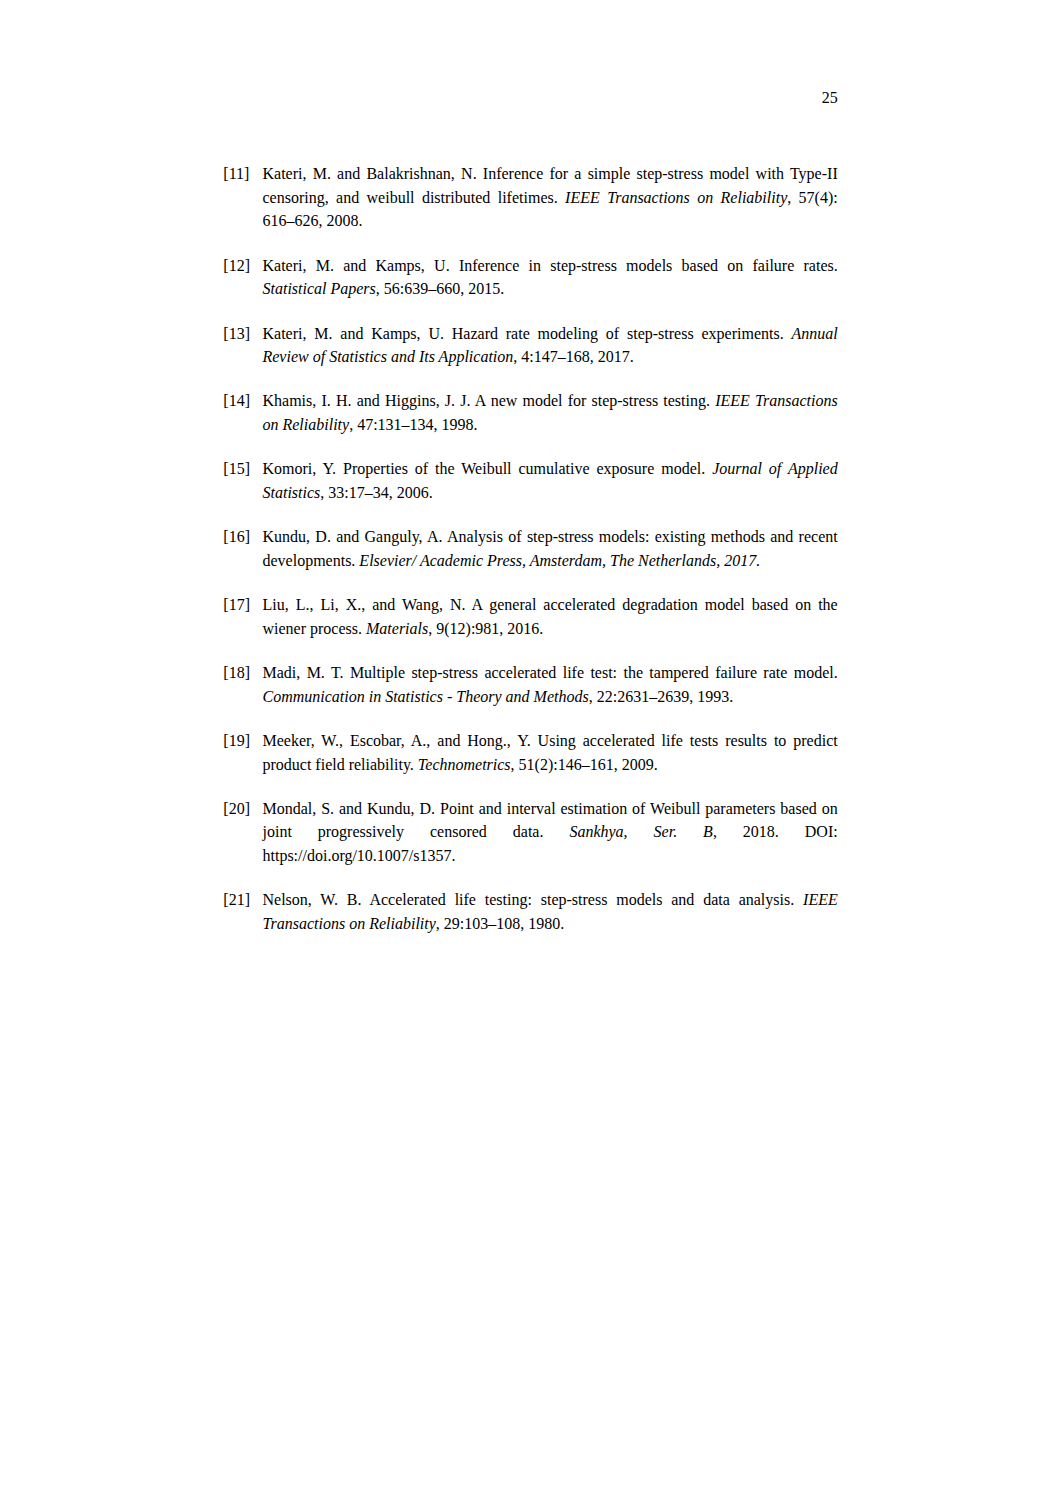25
[11] Kateri, M. and Balakrishnan, N. Inference for a simple step-stress model with Type-II censoring, and weibull distributed lifetimes. IEEE Transactions on Reliability, 57(4): 616–626, 2008.
[12] Kateri, M. and Kamps, U. Inference in step-stress models based on failure rates. Statistical Papers, 56:639–660, 2015.
[13] Kateri, M. and Kamps, U. Hazard rate modeling of step-stress experiments. Annual Review of Statistics and Its Application, 4:147–168, 2017.
[14] Khamis, I. H. and Higgins, J. J. A new model for step-stress testing. IEEE Transactions on Reliability, 47:131–134, 1998.
[15] Komori, Y. Properties of the Weibull cumulative exposure model. Journal of Applied Statistics, 33:17–34, 2006.
[16] Kundu, D. and Ganguly, A. Analysis of step-stress models: existing methods and recent developments. Elsevier/ Academic Press, Amsterdam, The Netherlands, 2017.
[17] Liu, L., Li, X., and Wang, N. A general accelerated degradation model based on the wiener process. Materials, 9(12):981, 2016.
[18] Madi, M. T. Multiple step-stress accelerated life test: the tampered failure rate model. Communication in Statistics - Theory and Methods, 22:2631–2639, 1993.
[19] Meeker, W., Escobar, A., and Hong., Y. Using accelerated life tests results to predict product field reliability. Technometrics, 51(2):146–161, 2009.
[20] Mondal, S. and Kundu, D. Point and interval estimation of Weibull parameters based on joint progressively censored data. Sankhya, Ser. B, 2018. DOI: https://doi.org/10.1007/s1357.
[21] Nelson, W. B. Accelerated life testing: step-stress models and data analysis. IEEE Transactions on Reliability, 29:103–108, 1980.